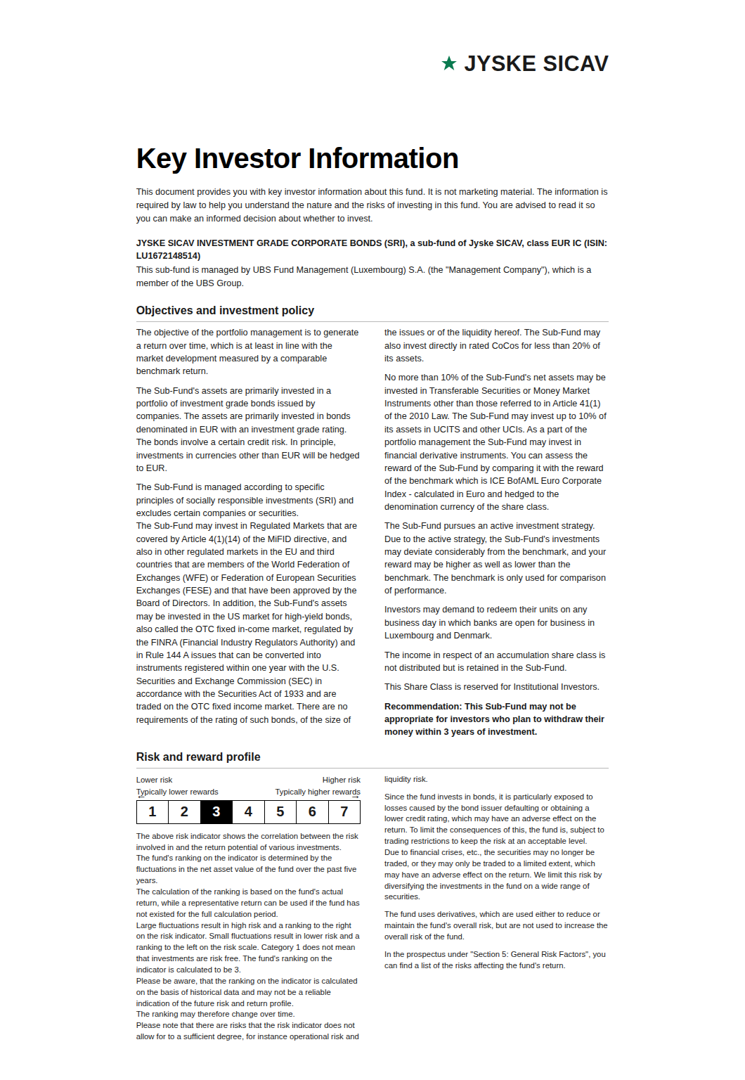JYSKE SICAV
Key Investor Information
This document provides you with key investor information about this fund. It is not marketing material. The information is required by law to help you understand the nature and the risks of investing in this fund. You are advised to read it so you can make an informed decision about whether to invest.
JYSKE SICAV INVESTMENT GRADE CORPORATE BONDS (SRI), a sub-fund of Jyske SICAV, class EUR IC (ISIN: LU1672148514)
This sub-fund is managed by UBS Fund Management (Luxembourg) S.A. (the "Management Company"), which is a member of the UBS Group.
Objectives and investment policy
The objective of the portfolio management is to generate a return over time, which is at least in line with the market development measured by a comparable benchmark return.
The Sub-Fund's assets are primarily invested in a portfolio of investment grade bonds issued by companies. The assets are primarily invested in bonds denominated in EUR with an investment grade rating. The bonds involve a certain credit risk. In principle, investments in currencies other than EUR will be hedged to EUR.
The Sub-Fund is managed according to specific principles of socially responsible investments (SRI) and excludes certain companies or securities.
The Sub-Fund may invest in Regulated Markets that are covered by Article 4(1)(14) of the MiFID directive, and also in other regulated markets in the EU and third countries that are members of the World Federation of Exchanges (WFE) or Federation of European Securities Exchanges (FESE) and that have been approved by the Board of Directors. In addition, the Sub-Fund's assets may be invested in the US market for high-yield bonds, also called the OTC fixed in-come market, regulated by the FINRA (Financial Industry Regulators Authority) and in Rule 144 A issues that can be converted into instruments registered within one year with the U.S. Securities and Exchange Commission (SEC) in accordance with the Securities Act of 1933 and are traded on the OTC fixed income market. There are no requirements of the rating of such bonds, of the size of the issues or of the liquidity hereof. The Sub-Fund may also invest directly in rated CoCos for less than 20% of its assets.
No more than 10% of the Sub-Fund's net assets may be invested in Transferable Securities or Money Market Instruments other than those referred to in Article 41(1) of the 2010 Law. The Sub-Fund may invest up to 10% of its assets in UCITS and other UCIs. As a part of the portfolio management the Sub-Fund may invest in financial derivative instruments. You can assess the reward of the Sub-Fund by comparing it with the reward of the benchmark which is ICE BofAML Euro Corporate Index - calculated in Euro and hedged to the denomination currency of the share class.
The Sub-Fund pursues an active investment strategy. Due to the active strategy, the Sub-Fund's investments may deviate considerably from the benchmark, and your reward may be higher as well as lower than the benchmark. The benchmark is only used for comparison of performance.
Investors may demand to redeem their units on any business day in which banks are open for business in Luxembourg and Denmark.
The income in respect of an accumulation share class is not distributed but is retained in the Sub-Fund.
This Share Class is reserved for Institutional Investors.
Recommendation: This Sub-Fund may not be appropriate for investors who plan to withdraw their money within 3 years of investment.
Risk and reward profile
Lower risk Higher risk
Typically lower rewards Typically higher rewards
← →
1
2
3
4
5
6
7
The above risk indicator shows the correlation between the risk involved in and the return potential of various investments.
The fund's ranking on the indicator is determined by the fluctuations in the net asset value of the fund over the past five years.
The calculation of the ranking is based on the fund's actual return, while a representative return can be used if the fund has not existed for the full calculation period.
Large fluctuations result in high risk and a ranking to the right on the risk indicator. Small fluctuations result in lower risk and a ranking to the left on the risk scale. Category 1 does not mean that investments are risk free. The fund's ranking on the indicator is calculated to be 3.
Please be aware, that the ranking on the indicator is calculated on the basis of historical data and may not be a reliable indication of the future risk and return profile.
The ranking may therefore change over time.
Please note that there are risks that the risk indicator does not allow for to a sufficient degree, for instance operational risk and
liquidity risk.
Since the fund invests in bonds, it is particularly exposed to losses caused by the bond issuer defaulting or obtaining a lower credit rating, which may have an adverse effect on the return. To limit the consequences of this, the fund is, subject to trading restrictions to keep the risk at an acceptable level.
Due to financial crises, etc., the securities may no longer be traded, or they may only be traded to a limited extent, which may have an adverse effect on the return. We limit this risk by diversifying the investments in the fund on a wide range of securities.
The fund uses derivatives, which are used either to reduce or maintain the fund's overall risk, but are not used to increase the overall risk of the fund.
In the prospectus under "Section 5: General Risk Factors", you can find a list of the risks affecting the fund's return.